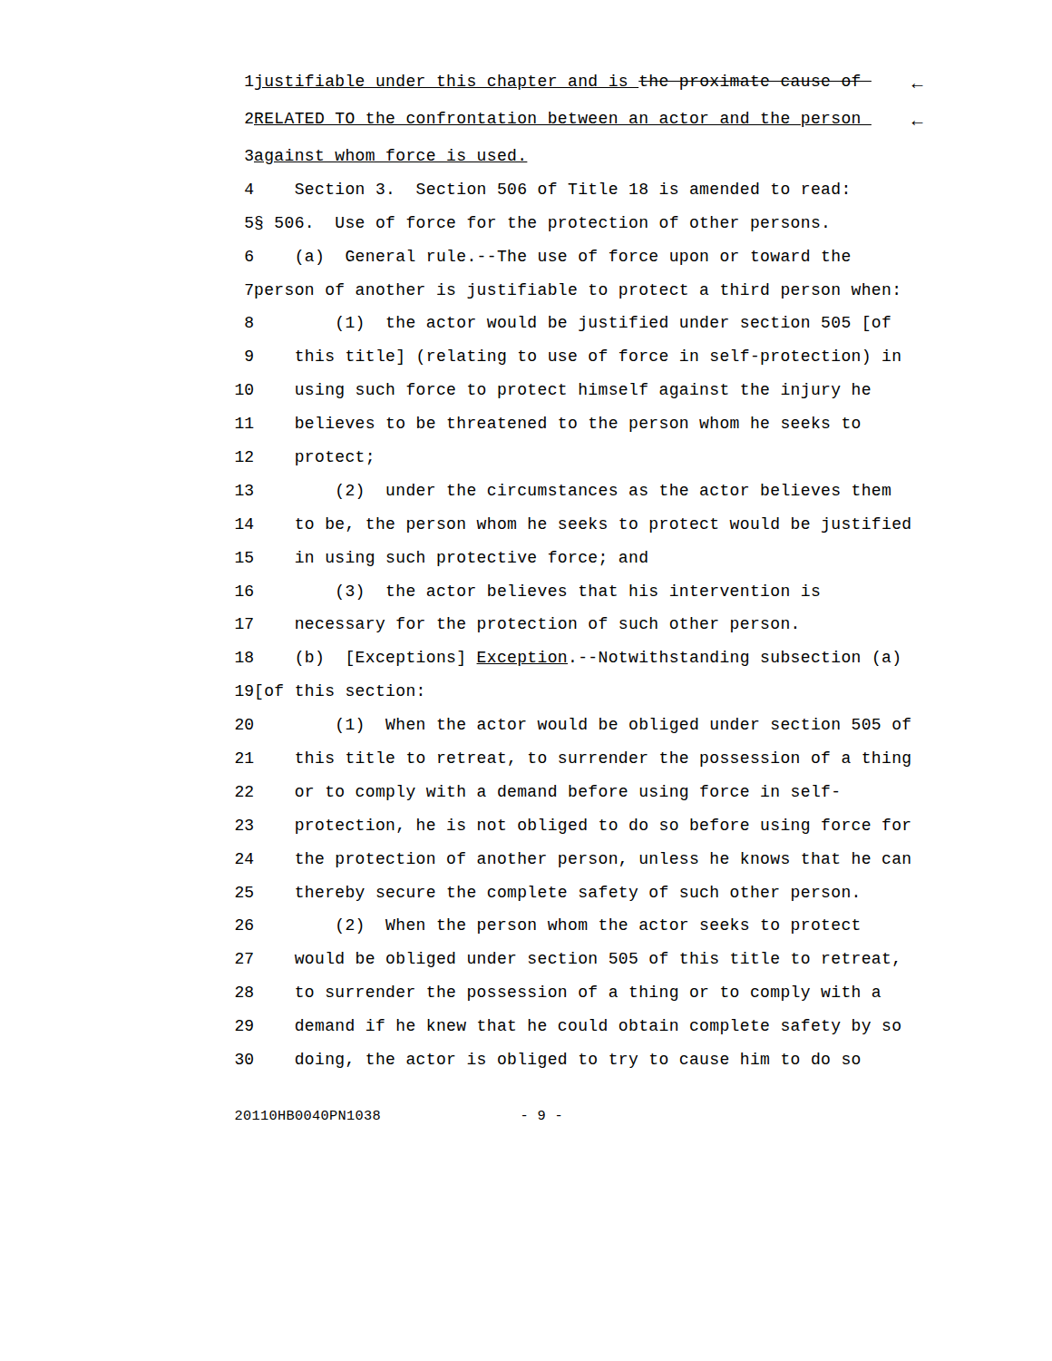| 1 | justifiable under this chapter and is the proximate cause of | ← |
| 2 | RELATED TO the confrontation between an actor and the person | ← |
| 3 | against whom force is used. | |
| 4 | Section 3. Section 506 of Title 18 is amended to read: | |
| 5 | § 506. Use of force for the protection of other persons. | |
| 6 | (a) General rule.--The use of force upon or toward the | |
| 7 | person of another is justifiable to protect a third person when: | |
| 8 | (1) the actor would be justified under section 505 [of | |
| 9 | this title] (relating to use of force in self-protection) in | |
| 10 | using such force to protect himself against the injury he | |
| 11 | believes to be threatened to the person whom he seeks to | |
| 12 | protect; | |
| 13 | (2) under the circumstances as the actor believes them | |
| 14 | to be, the person whom he seeks to protect would be justified | |
| 15 | in using such protective force; and | |
| 16 | (3) the actor believes that his intervention is | |
| 17 | necessary for the protection of such other person. | |
| 18 | (b) [Exceptions] Exception .--Notwithstanding subsection (a) | |
| 19 | [of this section: | |
| 20 | (1) When the actor would be obliged under section 505 of | |
| 21 | this title to retreat, to surrender the possession of a thing | |
| 22 | or to comply with a demand before using force in self- | |
| 23 | protection, he is not obliged to do so before using force for | |
| 24 | the protection of another person, unless he knows that he can | |
| 25 | thereby secure the complete safety of such other person. | |
| 26 | (2) When the person whom the actor seeks to protect | |
| 27 | would be obliged under section 505 of this title to retreat, | |
| 28 | to surrender the possession of a thing or to comply with a | |
| 29 | demand if he knew that he could obtain complete safety by so | |
| 30 | doing, the actor is obliged to try to cause him to do so | |
20110HB0040PN1038- 9 -